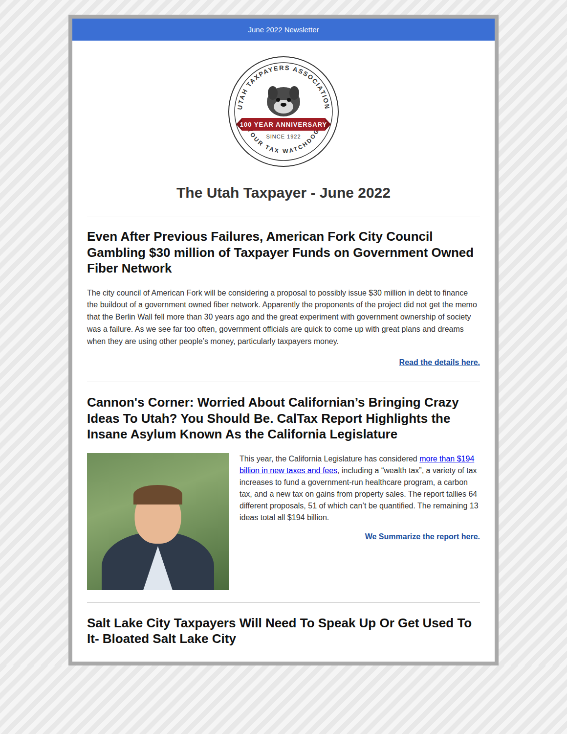June 2022 Newsletter
UTAH TAXPAYERS ASSOCIATION YOUR TAX WATCHDOG 100 YEAR ANNIVERSARY SINCE 1922
The Utah Taxpayer - June 2022
Even After Previous Failures, American Fork City Council Gambling $30 million of Taxpayer Funds on Government Owned Fiber Network
The city council of American Fork will be considering a proposal to possibly issue $30 million in debt to finance the buildout of a government owned fiber network. Apparently the proponents of the project did not get the memo that the Berlin Wall fell more than 30 years ago and the great experiment with government ownership of society was a failure. As we see far too often, government officials are quick to come up with great plans and dreams when they are using other people’s money, particularly taxpayers money.
Read the details here.
Cannon's Corner: Worried About Californian’s Bringing Crazy Ideas To Utah? You Should Be. CalTax Report Highlights the Insane Asylum Known As the California Legislature
This year, the California Legislature has considered more than $194 billion in new taxes and fees, including a “wealth tax”, a variety of tax increases to fund a government-run healthcare program, a carbon tax, and a new tax on gains from property sales. The report tallies 64 different proposals, 51 of which can’t be quantified. The remaining 13 ideas total all $194 billion.
We Summarize the report here.
Salt Lake City Taxpayers Will Need To Speak Up Or Get Used To It- Bloated Salt Lake City